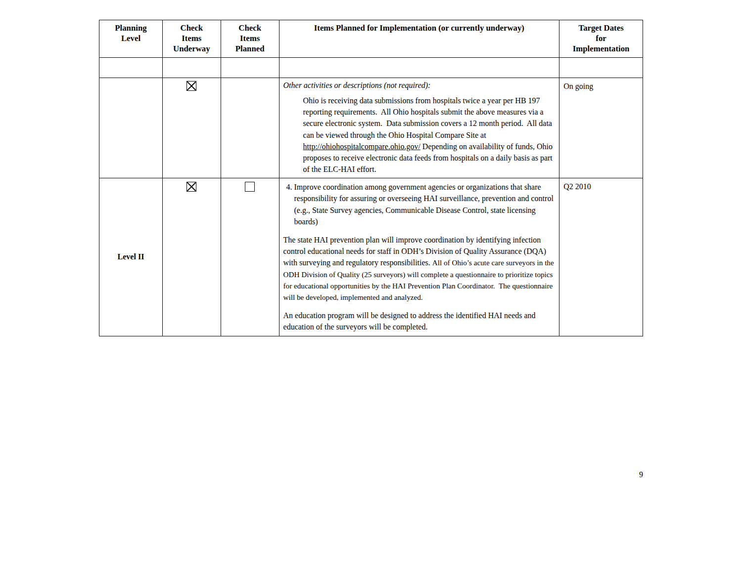| Planning Level | Check Items Underway | Check Items Planned | Items Planned for Implementation (or currently underway) | Target Dates for Implementation |
| --- | --- | --- | --- | --- |
| | | | Other activities or descriptions (not required): Ohio is receiving data submissions from hospitals twice a year per HB 197 reporting requirements. All Ohio hospitals submit the above measures via a secure electronic system. Data submission covers a 12 month period. All data can be viewed through the Ohio Hospital Compare Site at http://ohiohospitalcompare.ohio.gov/ Depending on availability of funds, Ohio proposes to receive electronic data feeds from hospitals on a daily basis as part of the ELC-HAI effort. | On going |
| Level II | | | Improve coordination among government agencies or organizations that share responsibility for assuring or overseeing HAI surveillance, prevention and control (e.g., State Survey agencies, Communicable Disease Control, state licensing boards) The state HAI prevention plan will improve coordination by identifying infection control educational needs for staff in ODH’s Division of Quality Assurance (DQA) with surveying and regulatory responsibilities. All of Ohio’s acute care surveyors in the ODH Division of Quality (25 surveyors) will complete a questionnaire to prioritize topics for educational opportunities by the HAI Prevention Plan Coordinator. The questionnaire will be developed, implemented and analyzed. An education program will be designed to address the identified HAI needs and education of the surveyors will be completed. | Q2 2010 |
9